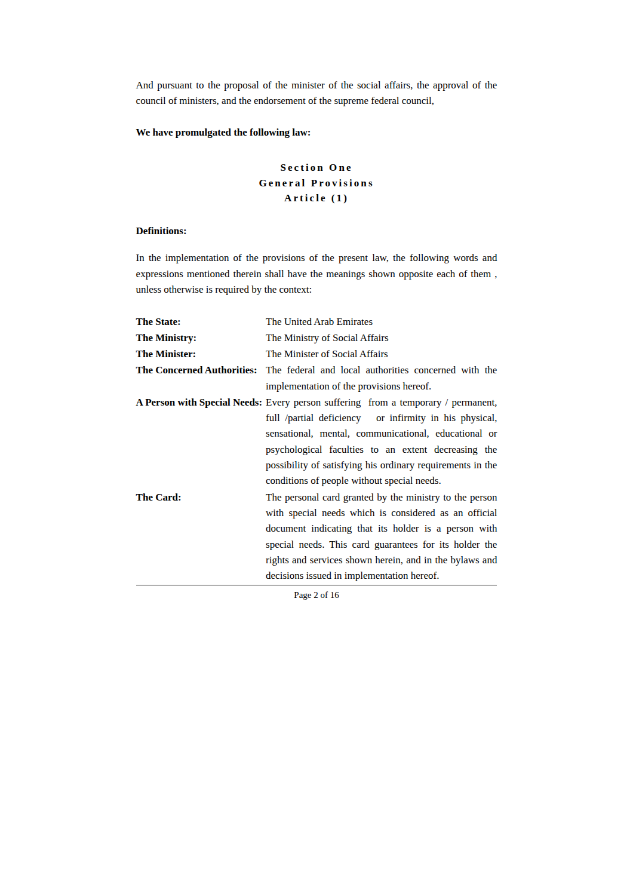And pursuant to the proposal of the minister of the social affairs, the approval of the council of ministers, and the endorsement of the supreme federal council,
We have promulgated the following law:
Section One
General Provisions
Article (1)
Definitions:
In the implementation of the provisions of the present law, the following words and expressions mentioned therein shall have the meanings shown opposite each of them , unless otherwise is required by the context:
| The State: | The United Arab Emirates |
| The Ministry: | The Ministry of Social Affairs |
| The Minister: | The Minister of Social Affairs |
| The Concerned Authorities: | The federal and local authorities concerned with the implementation of the provisions hereof. |
| A Person with Special Needs: | Every person suffering from a temporary / permanent, full /partial deficiency or infirmity in his physical, sensational, mental, communicational, educational or psychological faculties to an extent decreasing the possibility of satisfying his ordinary requirements in the conditions of people without special needs. |
| The Card: | The personal card granted by the ministry to the person with special needs which is considered as an official document indicating that its holder is a person with special needs. This card guarantees for its holder the rights and services shown herein, and in the bylaws and decisions issued in implementation hereof. |
Page 2 of 16